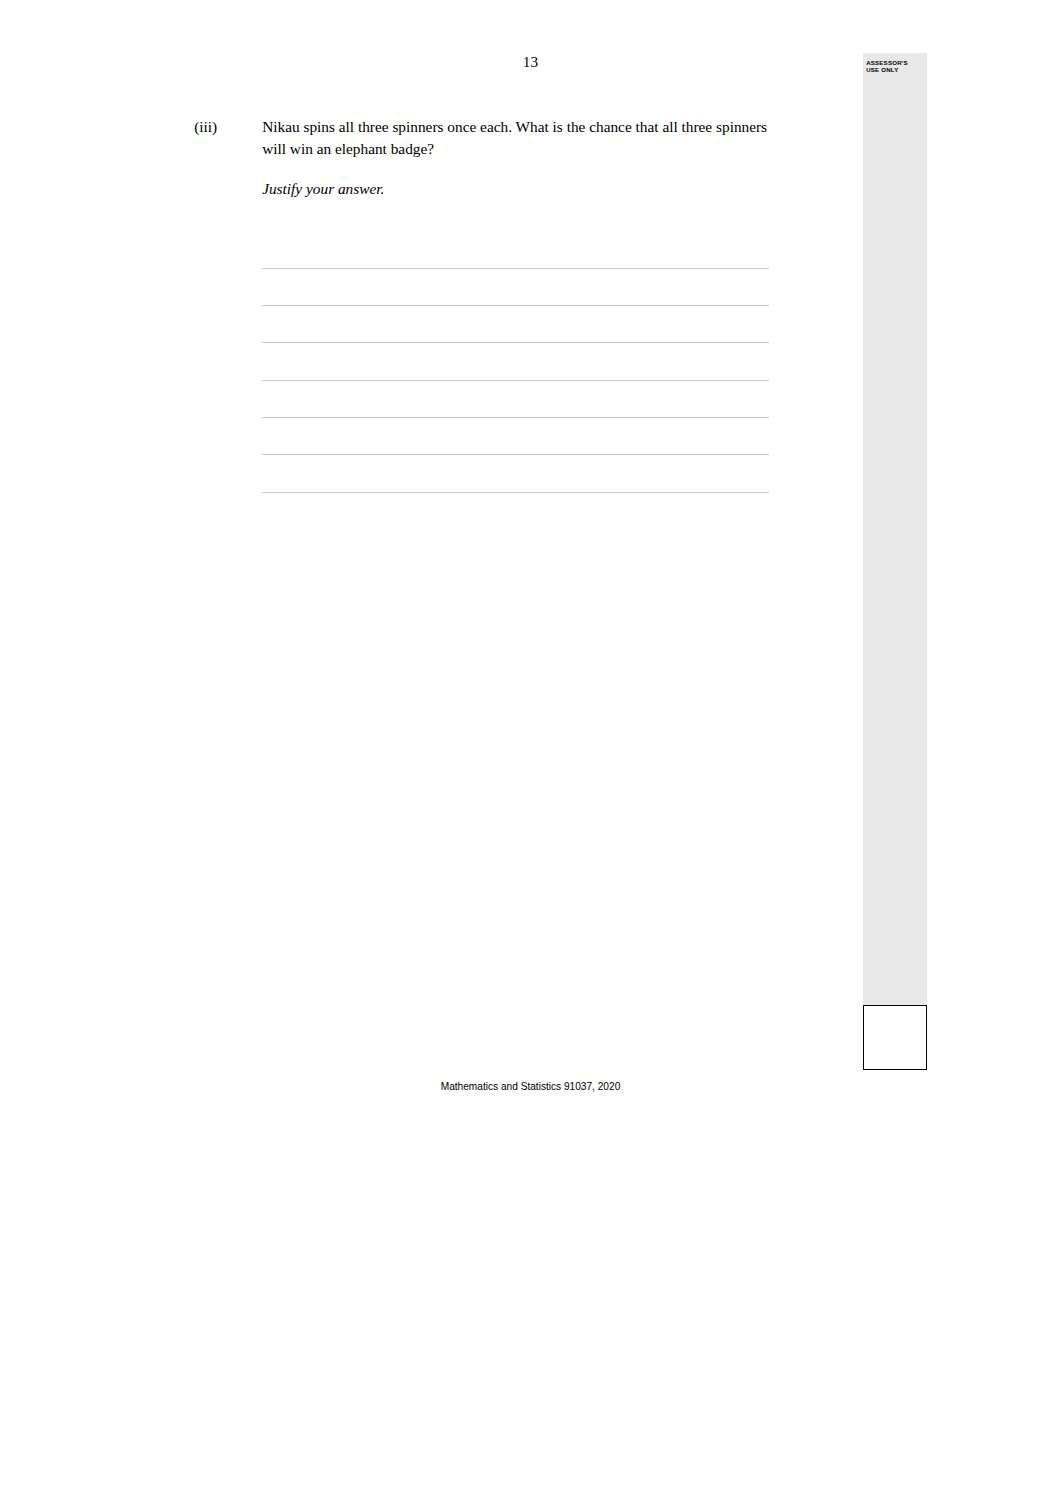13
ASSESSOR'S
USE ONLY
(iii)
Nikau spins all three spinners once each. What is the chance that all three spinners will win an elephant badge?
Justify your answer.
Mathematics and Statistics 91037, 2020